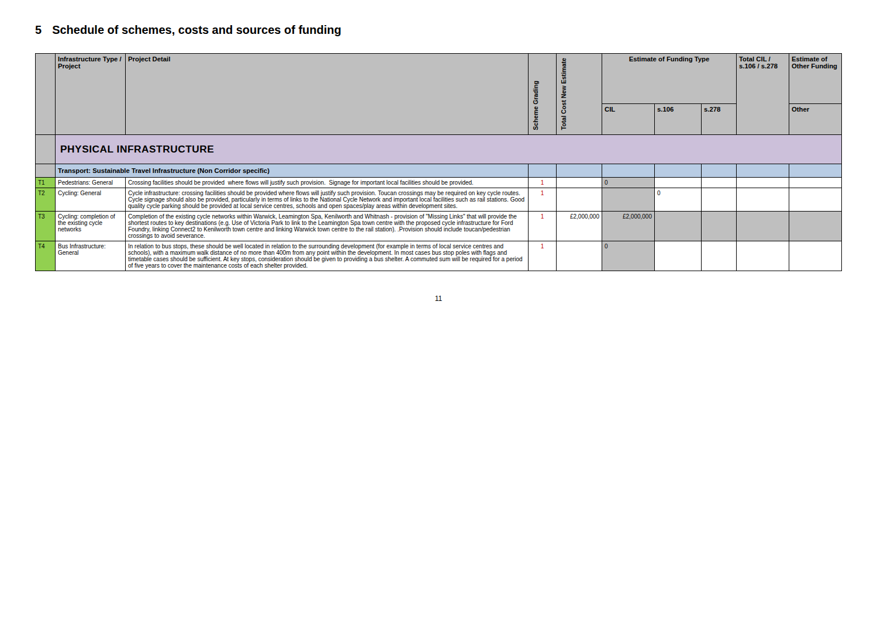5 Schedule of schemes, costs and sources of funding
| | Infrastructure Type / Project | Project Detail | Scheme Grading | Total Cost New Estimate | Estimate of Funding Type | Total CIL / s.106 / s.278 | Estimate of Other Funding |
| --- | --- | --- | --- | --- | --- | --- | --- |
| CIL | s.106 | s.278 | Other |
| | PHYSICAL INFRASTRUCTURE |
| | Transport: Sustainable Travel Infrastructure (Non Corridor specific) | | | | | | | |
| T1 | Pedestrians: General | Crossing facilities should be provided where flows will justify such provision. Signage for important local facilities should be provided. | 1 | | 0 | | | | |
| T2 | Cycling: General | Cycle infrastructure: crossing facilities should be provided where flows will justify such provision. Toucan crossings may be required on key cycle routes. Cycle signage should also be provided, particularly in terms of links to the National Cycle Network and important local facilities such as rail stations. Good quality cycle parking should be provided at local service centres, schools and open spaces/play areas within development sites. | 1 | | | 0 | | | |
| T3 | Cycling: completion of the existing cycle networks | Completion of the existing cycle networks within Warwick, Leamington Spa, Kenilworth and Whitnash - provision of "Missing Links" that will provide the shortest routes to key destinations (e.g. Use of Victoria Park to link to the Leamington Spa town centre with the proposed cycle infrastructure for Ford Foundry, linking Connect2 to Kenilworth town centre and linking Warwick town centre to the rail station). .Provision should include toucan/pedestrian crossings to avoid severance. | 1 | £2,000,000 | £2,000,000 | | | | |
| T4 | Bus Infrastructure: General | In relation to bus stops, these should be well located in relation to the surrounding development (for example in terms of local service centres and schools), with a maximum walk distance of no more than 400m from any point within the development. In most cases bus stop poles with flags and timetable cases should be sufficient. At key stops, consideration should be given to providing a bus shelter. A commuted sum will be required for a period of five years to cover the maintenance costs of each shelter provided. | 1 | | 0 | | | | |
11